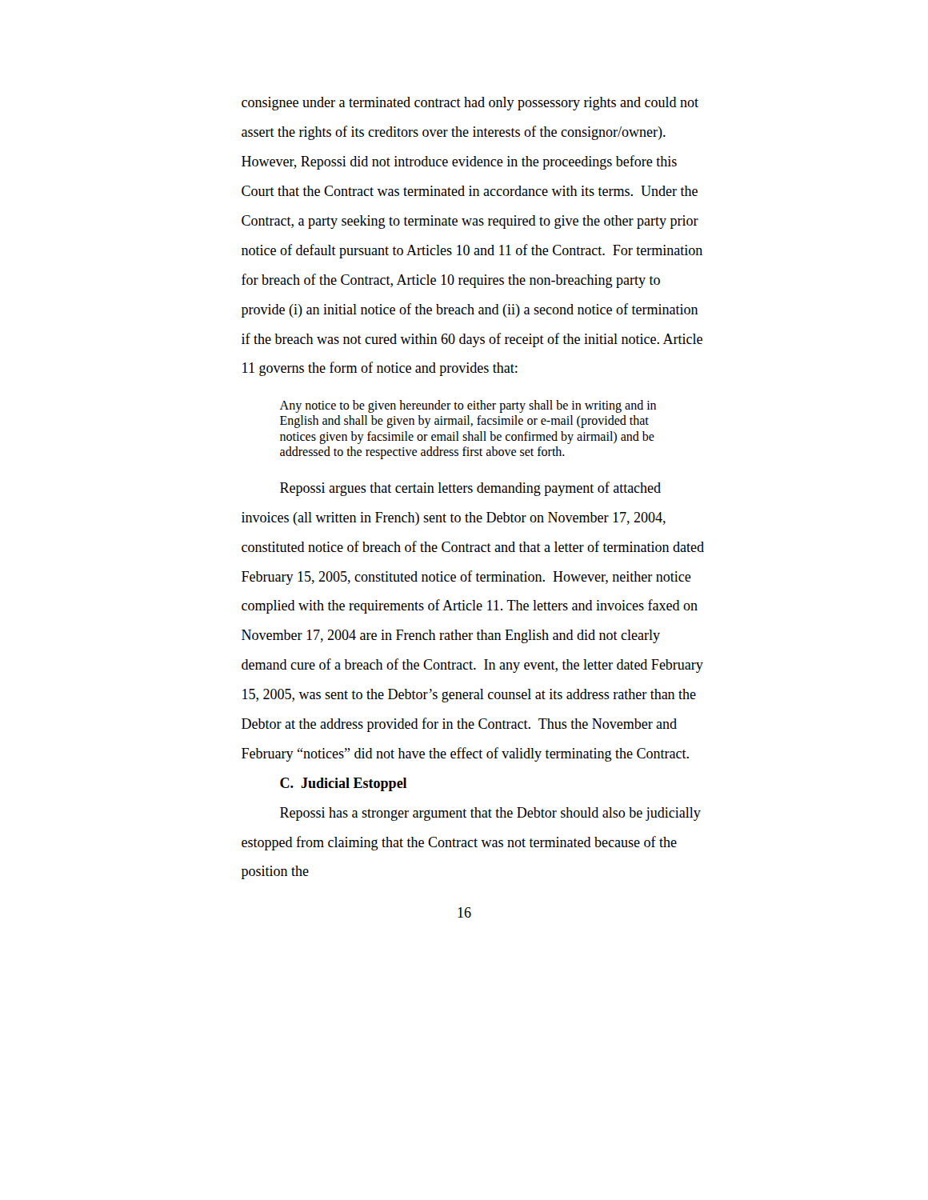consignee under a terminated contract had only possessory rights and could not assert the rights of its creditors over the interests of the consignor/owner). However, Repossi did not introduce evidence in the proceedings before this Court that the Contract was terminated in accordance with its terms. Under the Contract, a party seeking to terminate was required to give the other party prior notice of default pursuant to Articles 10 and 11 of the Contract. For termination for breach of the Contract, Article 10 requires the non-breaching party to provide (i) an initial notice of the breach and (ii) a second notice of termination if the breach was not cured within 60 days of receipt of the initial notice. Article 11 governs the form of notice and provides that:
Any notice to be given hereunder to either party shall be in writing and in English and shall be given by airmail, facsimile or e-mail (provided that notices given by facsimile or email shall be confirmed by airmail) and be addressed to the respective address first above set forth.
Repossi argues that certain letters demanding payment of attached invoices (all written in French) sent to the Debtor on November 17, 2004, constituted notice of breach of the Contract and that a letter of termination dated February 15, 2005, constituted notice of termination. However, neither notice complied with the requirements of Article 11. The letters and invoices faxed on November 17, 2004 are in French rather than English and did not clearly demand cure of a breach of the Contract. In any event, the letter dated February 15, 2005, was sent to the Debtor’s general counsel at its address rather than the Debtor at the address provided for in the Contract. Thus the November and February “notices” did not have the effect of validly terminating the Contract.
C. Judicial Estoppel
Repossi has a stronger argument that the Debtor should also be judicially estopped from claiming that the Contract was not terminated because of the position the
16